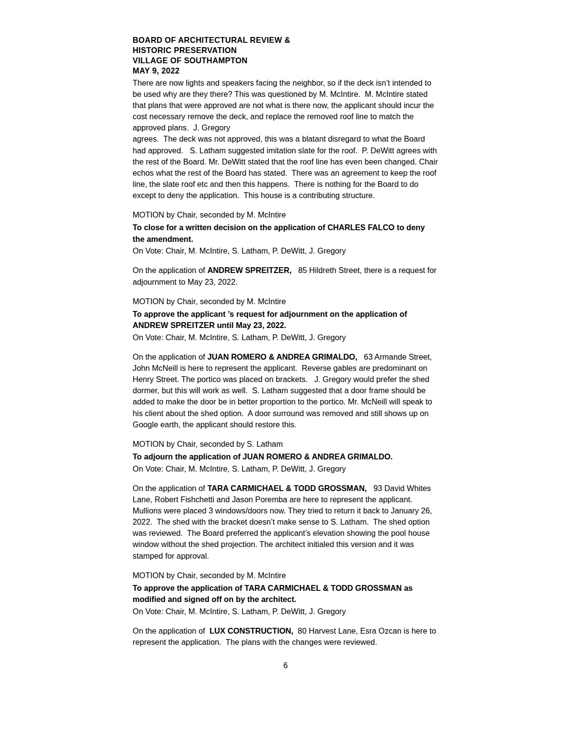BOARD OF ARCHITECTURAL REVIEW &
HISTORIC PRESERVATION
VILLAGE OF SOUTHAMPTON
MAY 9, 2022
There are now lights and speakers facing the neighbor, so if the deck isn’t intended to be used why are they there? This was questioned by M. McIntire. M. McIntire stated that plans that were approved are not what is there now, the applicant should incur the cost necessary remove the deck, and replace the removed roof line to match the approved plans. J. Gregory
agrees. The deck was not approved, this was a blatant disregard to what the Board had approved. S. Latham suggested imitation slate for the roof. P. DeWitt agrees with the rest of the Board. Mr. DeWitt stated that the roof line has even been changed. Chair echos what the rest of the Board has stated. There was an agreement to keep the roof line, the slate roof etc and then this happens. There is nothing for the Board to do except to deny the application. This house is a contributing structure.
MOTION by Chair, seconded by M. McIntire
To close for a written decision on the application of CHARLES FALCO to deny the amendment.
On Vote: Chair, M. McIntire, S. Latham, P. DeWitt, J. Gregory
On the application of ANDREW SPREITZER, 85 Hildreth Street, there is a request for adjournment to May 23, 2022.
MOTION by Chair, seconded by M. McIntire
To approve the applicant ’s request for adjournment on the application of ANDREW SPREITZER until May 23, 2022.
On Vote: Chair, M. McIntire, S. Latham, P. DeWitt, J. Gregory
On the application of JUAN ROMERO & ANDREA GRIMALDO, 63 Armande Street, John McNeill is here to represent the applicant. Reverse gables are predominant on Henry Street. The portico was placed on brackets. J. Gregory would prefer the shed dormer, but this will work as well. S. Latham suggested that a door frame should be added to make the door be in better proportion to the portico. Mr. McNeill will speak to his client about the shed option. A door surround was removed and still shows up on Google earth, the applicant should restore this.
MOTION by Chair, seconded by S. Latham
To adjourn the application of JUAN ROMERO & ANDREA GRIMALDO.
On Vote: Chair, M. McIntire, S. Latham, P. DeWitt, J. Gregory
On the application of TARA CARMICHAEL & TODD GROSSMAN, 93 David Whites Lane, Robert Fishchetti and Jason Poremba are here to represent the applicant. Mullions were placed 3 windows/doors now. They tried to return it back to January 26, 2022. The shed with the bracket doesn’t make sense to S. Latham. The shed option was reviewed. The Board preferred the applicant’s elevation showing the pool house window without the shed projection. The architect initialed this version and it was stamped for approval.
MOTION by Chair, seconded by M. McIntire
To approve the application of TARA CARMICHAEL & TODD GROSSMAN as modified and signed off on by the architect.
On Vote: Chair, M. McIntire, S. Latham, P. DeWitt, J. Gregory
On the application of LUX CONSTRUCTION, 80 Harvest Lane, Esra Ozcan is here to represent the application. The plans with the changes were reviewed.
6